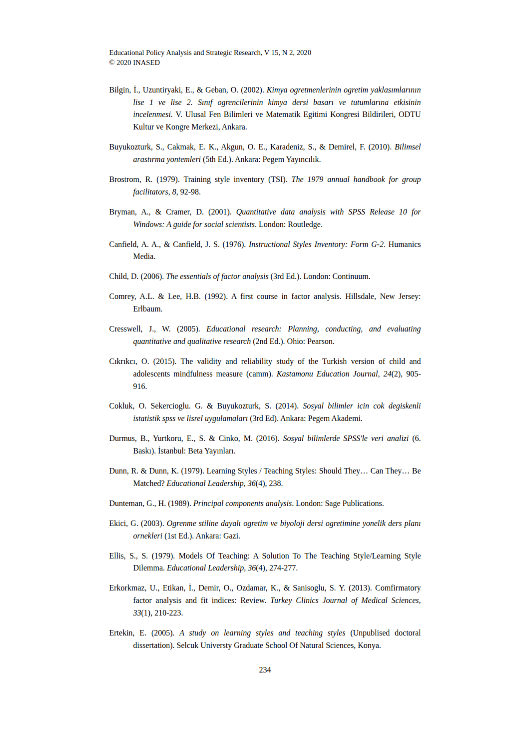Educational Policy Analysis and Strategic Research, V 15, N 2, 2020
© 2020 INASED
Bilgin, İ., Uzuntiryaki, E., & Geban, O. (2002). Kimya ogretmenlerinin ogretim yaklasımlarının lise 1 ve lise 2. Sınıf ogrencilerinin kimya dersi basarı ve tutumlarına etkisinin incelenmesi. V. Ulusal Fen Bilimleri ve Matematik Egitimi Kongresi Bildirileri, ODTU Kultur ve Kongre Merkezi, Ankara.
Buyukozturk, S., Cakmak, E. K., Akgun, O. E., Karadeniz, S., & Demirel, F. (2010). Bilimsel arastırma yontemleri (5th Ed.). Ankara: Pegem Yayıncılık.
Brostrom, R. (1979). Training style inventory (TSI). The 1979 annual handbook for group facilitators, 8, 92-98.
Bryman, A., & Cramer, D. (2001). Quantitative data analysis with SPSS Release 10 for Windows: A guide for social scientists. London: Routledge.
Canfield, A. A., & Canfield, J. S. (1976). Instructional Styles Inventory: Form G-2. Humanics Media.
Child, D. (2006). The essentials of factor analysis (3rd Ed.). London: Continuum.
Comrey, A.L. & Lee, H.B. (1992). A first course in factor analysis. Hillsdale, New Jersey: Erlbaum.
Cresswell, J., W. (2005). Educational research: Planning, conducting, and evaluating quantitative and qualitative research (2nd Ed.). Ohio: Pearson.
Cıkrıkcı, O. (2015). The validity and reliability study of the Turkish version of child and adolescents mindfulness measure (camm). Kastamonu Education Journal, 24(2), 905-916.
Cokluk, O. Sekercioglu. G. & Buyukozturk, S. (2014). Sosyal bilimler icin cok degiskenli istatistik spss ve lisrel uygulamaları (3rd Ed). Ankara: Pegem Akademi.
Durmus, B., Yurtkoru, E., S. & Cinko, M. (2016). Sosyal bilimlerde SPSS'le veri analizi (6. Baskı). İstanbul: Beta Yayınları.
Dunn, R. & Dunn, K. (1979). Learning Styles / Teaching Styles: Should They… Can They… Be Matched? Educational Leadership, 36(4), 238.
Dunteman, G., H. (1989). Principal components analysis. London: Sage Publications.
Ekici, G. (2003). Ogrenme stiline dayalı ogretim ve biyoloji dersi ogretimine yonelik ders planı ornekleri (1st Ed.). Ankara: Gazi.
Ellis, S., S. (1979). Models Of Teaching: A Solution To The Teaching Style/Learning Style Dilemma. Educational Leadership, 36(4), 274-277.
Erkorkmaz, U., Etikan, İ., Demir, O., Ozdamar, K., & Sanisoglu, S. Y. (2013). Comfirmatory factor analysis and fit indices: Review. Turkey Clinics Journal of Medical Sciences, 33(1), 210-223.
Ertekin, E. (2005). A study on learning styles and teaching styles (Unpublised doctoral dissertation). Selcuk Universty Graduate School Of Natural Sciences, Konya.
234